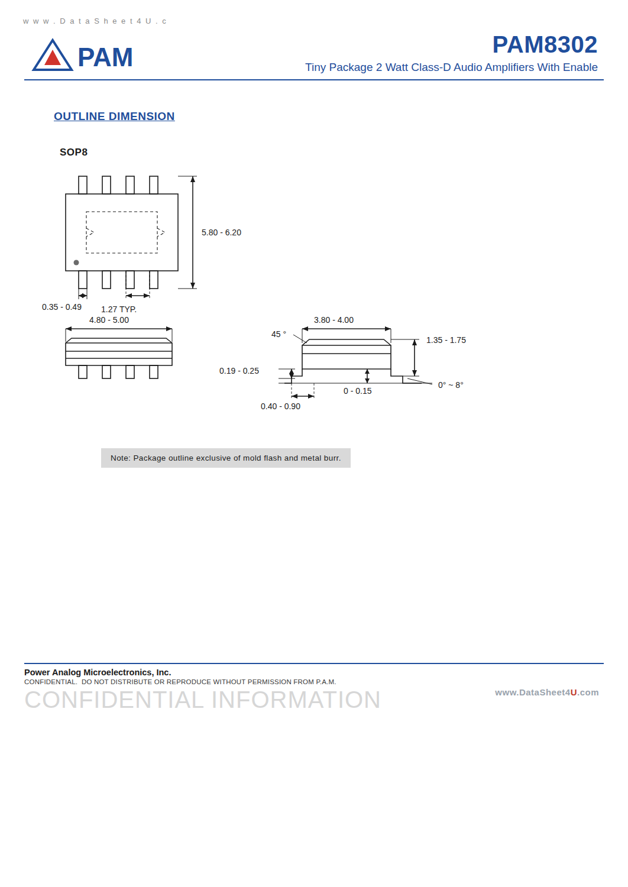w w w . D a t a S h e e t 4 U . c
PAM
PAM8302
Tiny Package 2 Watt Class-D Audio Amplifiers With Enable
OUTLINE DIMENSION
SOP8
5.80 - 6.20 0.35 - 0.49 1.27 TYP. 4.80 - 5.00 3.80 - 4.00 45 ° 0.19 - 0.25 0 - 0.15 0.40 - 0.90 1.35 - 1.75 0° ~ 8°
Note: Package outline exclusive of mold flash and metal burr.
Power Analog Microelectronics, Inc.
CONFIDENTIAL. DO NOT DISTRIBUTE OR REPRODUCE WITHOUT PERMISSION FROM P.A.M.
CONFIDENTIAL INFORMATION
www.DataSheet4U.com